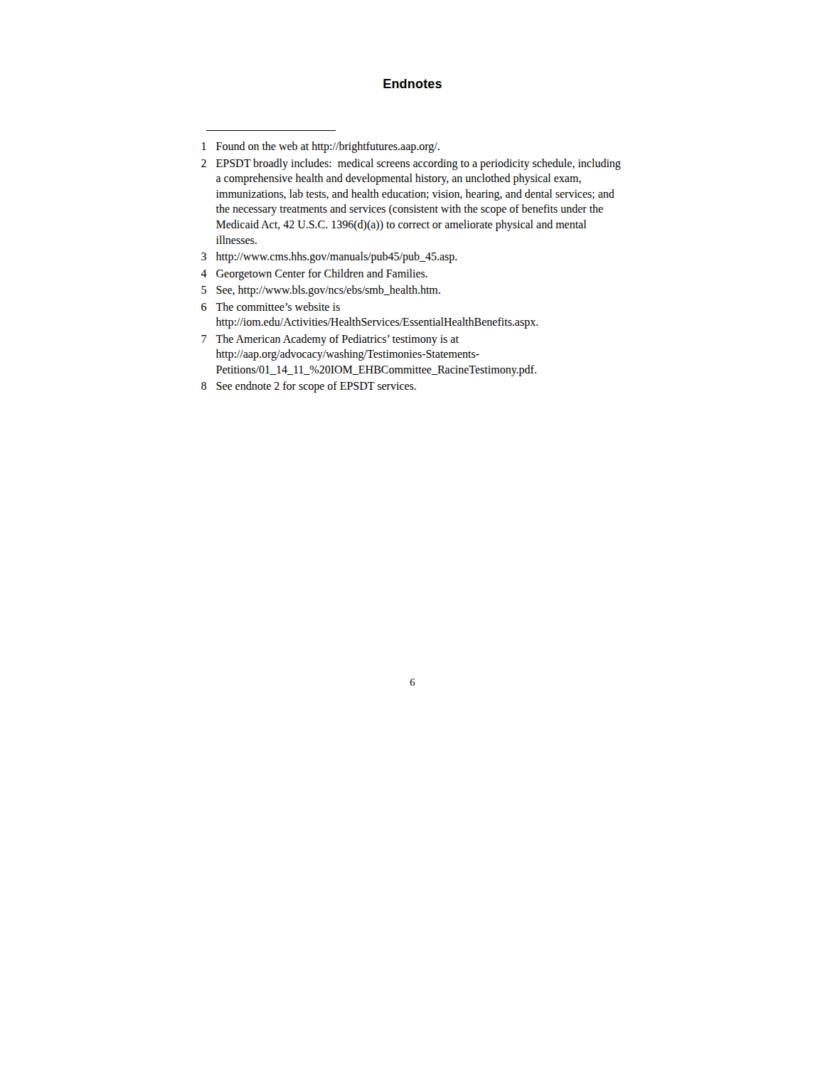Endnotes
1 Found on the web at http://brightfutures.aap.org/.
2 EPSDT broadly includes: medical screens according to a periodicity schedule, including a comprehensive health and developmental history, an unclothed physical exam, immunizations, lab tests, and health education; vision, hearing, and dental services; and the necessary treatments and services (consistent with the scope of benefits under the Medicaid Act, 42 U.S.C. 1396(d)(a)) to correct or ameliorate physical and mental illnesses.
3 http://www.cms.hhs.gov/manuals/pub45/pub_45.asp.
4 Georgetown Center for Children and Families.
5 See, http://www.bls.gov/ncs/ebs/smb_health.htm.
6 The committee’s website is http://iom.edu/Activities/HealthServices/EssentialHealthBenefits.aspx.
7 The American Academy of Pediatrics’ testimony is at http://aap.org/advocacy/washing/Testimonies-Statements-Petitions/01_14_11_%20IOM_EHBCommittee_RacineTestimony.pdf.
8 See endnote 2 for scope of EPSDT services.
6